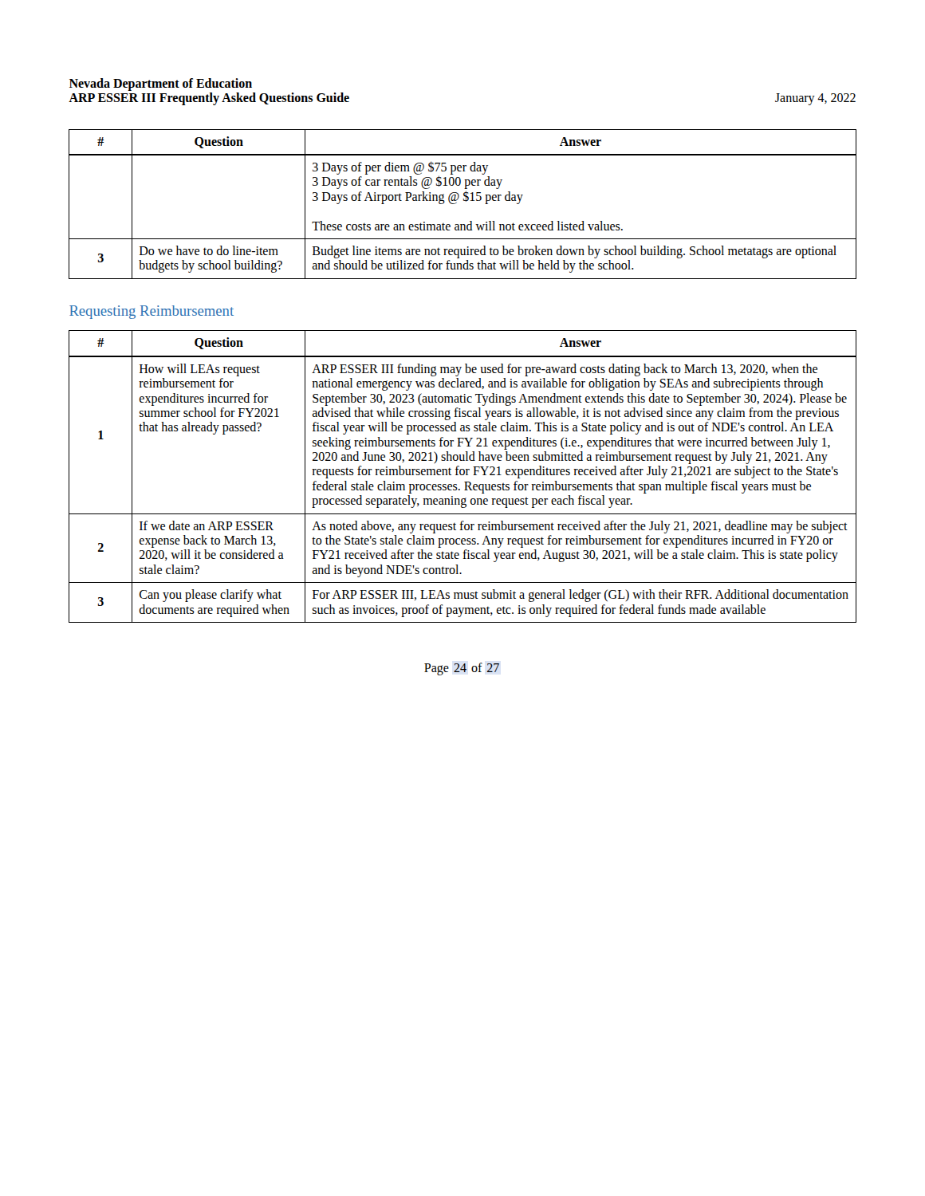Nevada Department of Education
ARP ESSER III Frequently Asked Questions Guide January 4, 2022
| # | Question | Answer |
| --- | --- | --- |
| | | 3 Days of per diem @ $75 per day 3 Days of car rentals @ $100 per day 3 Days of Airport Parking @ $15 per day These costs are an estimate and will not exceed listed values. |
| 3 | Do we have to do line-item budgets by school building? | Budget line items are not required to be broken down by school building. School metatags are optional and should be utilized for funds that will be held by the school. |
Requesting Reimbursement
| # | Question | Answer |
| --- | --- | --- |
| 1 | How will LEAs request reimbursement for expenditures incurred for summer school for FY2021 that has already passed? | ARP ESSER III funding may be used for pre-award costs dating back to March 13, 2020, when the national emergency was declared, and is available for obligation by SEAs and subrecipients through September 30, 2023 (automatic Tydings Amendment extends this date to September 30, 2024). Please be advised that while crossing fiscal years is allowable, it is not advised since any claim from the previous fiscal year will be processed as stale claim. This is a State policy and is out of NDE's control. An LEA seeking reimbursements for FY 21 expenditures (i.e., expenditures that were incurred between July 1, 2020 and June 30, 2021) should have been submitted a reimbursement request by July 21, 2021. Any requests for reimbursement for FY21 expenditures received after July 21,2021 are subject to the State's federal stale claim processes. Requests for reimbursements that span multiple fiscal years must be processed separately, meaning one request per each fiscal year. |
| 2 | If we date an ARP ESSER expense back to March 13, 2020, will it be considered a stale claim? | As noted above, any request for reimbursement received after the July 21, 2021, deadline may be subject to the State's stale claim process. Any request for reimbursement for expenditures incurred in FY20 or FY21 received after the state fiscal year end, August 30, 2021, will be a stale claim. This is state policy and is beyond NDE's control. |
| 3 | Can you please clarify what documents are required when | For ARP ESSER III, LEAs must submit a general ledger (GL) with their RFR. Additional documentation such as invoices, proof of payment, etc. is only required for federal funds made available |
Page 24 of 27